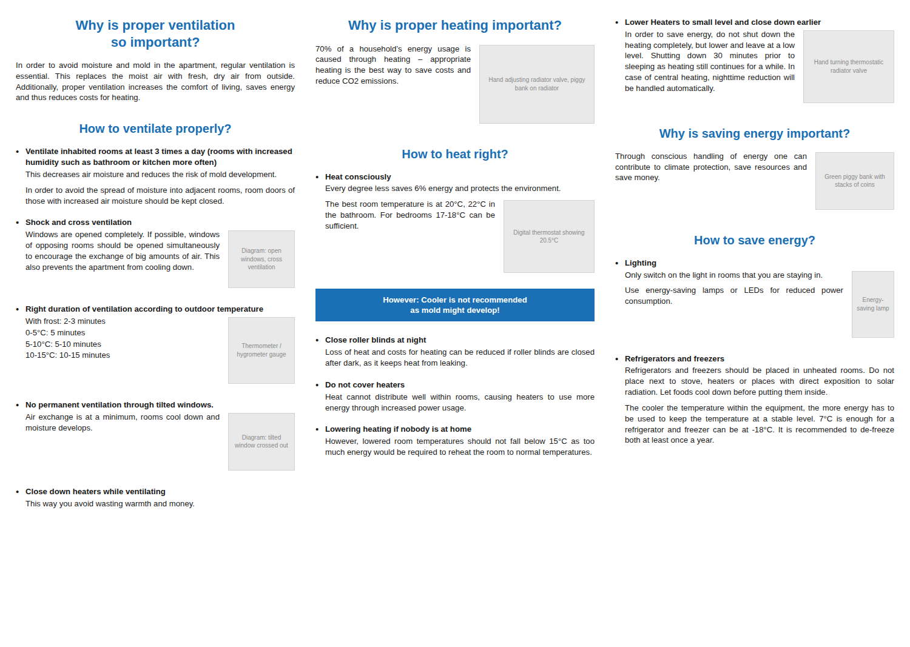Why is proper ventilation
so important?
In order to avoid moisture and mold in the apartment, regular ventilation is essential. This replaces the moist air with fresh, dry air from outside. Additionally, proper ventilation increases the comfort of living, saves energy and thus reduces costs for heating.
How to ventilate properly?
Ventilate inhabited rooms at least 3 times a day (rooms with increased humidity such as bathroom or kitchen more often)
This decreases air moisture and reduces the risk of mold development.
In order to avoid the spread of moisture into adjacent rooms, room doors of those with increased air moisture should be kept closed.
Shock and cross ventilation
Diagram: open windows, cross ventilation
Windows are opened completely. If possible, windows of opposing rooms should be opened simultaneously to encourage the exchange of big amounts of air. This also prevents the apartment from cooling down.
Right duration of ventilation according to outdoor temperature
Thermometer / hygrometer gauge
With frost: 2-3 minutes
0-5°C: 5 minutes
5-10°C: 5-10 minutes
10-15°C: 10-15 minutes
No permanent ventilation through tilted windows.
Diagram: tilted window crossed out
Air exchange is at a minimum, rooms cool down and moisture develops.
Close down heaters while ventilating
This way you avoid wasting warmth and money.
Why is proper heating important?
Hand adjusting radiator valve, piggy bank on radiator
70% of a household’s energy usage is caused through heating – appropriate heating is the best way to save costs and reduce CO2 emissions.
How to heat right?
Heat consciously
Every degree less saves 6% energy and protects the environment.
Digital thermostat showing 20.5°C
The best room temperature is at 20°C, 22°C in the bathroom. For bedrooms 17-18°C can be sufficient.
However: Cooler is not recommended
as mold might develop!
Close roller blinds at night
Loss of heat and costs for heating can be reduced if roller blinds are closed after dark, as it keeps heat from leaking.
Do not cover heaters
Heat cannot distribute well within rooms, causing heaters to use more energy through increased power usage.
Lowering heating if nobody is at home
However, lowered room temperatures should not fall below 15°C as too much energy would be required to reheat the room to normal temperatures.
Lower Heaters to small level and close down earlier
Hand turning thermostatic radiator valve
In order to save energy, do not shut down the heating completely, but lower and leave at a low level. Shutting down 30 minutes prior to sleeping as heating still continues for a while. In case of central heating, nighttime reduction will be handled automatically.
Why is saving energy important?
Green piggy bank with stacks of coins
Through conscious handling of energy one can contribute to climate protection, save resources and save money.
How to save energy?
Lighting
Energy-saving lamp
Only switch on the light in rooms that you are staying in.
Use energy-saving lamps or LEDs for reduced power consumption.
Refrigerators and freezers
Refrigerators and freezers should be placed in unheated rooms. Do not place next to stove, heaters or places with direct exposition to solar radiation. Let foods cool down before putting them inside.
The cooler the temperature within the equipment, the more energy has to be used to keep the temperature at a stable level. 7°C is enough for a refrigerator and freezer can be at -18°C. It is recommended to de-freeze both at least once a year.